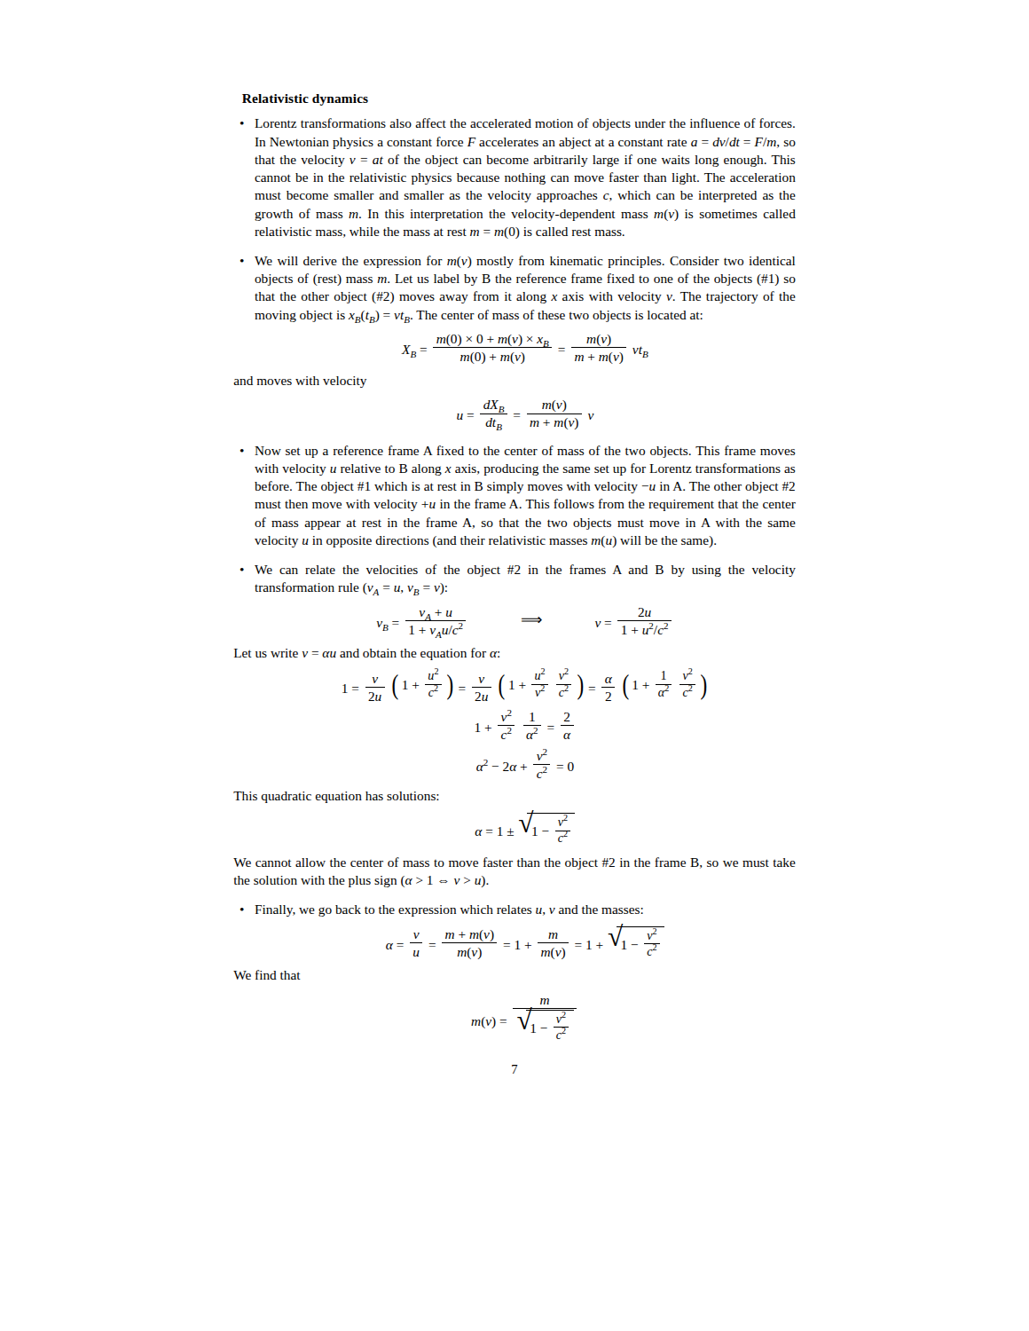Relativistic dynamics
Lorentz transformations also affect the accelerated motion of objects under the influence of forces. In Newtonian physics a constant force F accelerates an abject at a constant rate a = dv/dt = F/m, so that the velocity v = at of the object can become arbitrarily large if one waits long enough. This cannot be in the relativistic physics because nothing can move faster than light. The acceleration must become smaller and smaller as the velocity approaches c, which can be interpreted as the growth of mass m. In this interpretation the velocity-dependent mass m(v) is sometimes called relativistic mass, while the mass at rest m = m(0) is called rest mass.
We will derive the expression for m(v) mostly from kinematic principles. Consider two identical objects of (rest) mass m. Let us label by B the reference frame fixed to one of the objects (#1) so that the other object (#2) moves away from it along x axis with velocity v. The trajectory of the moving object is xB(tB) = vtB. The center of mass of these two objects is located at:
XB = m(0) × 0 + m(v) × xB m(0) + m(v) = m(v) m + m(v) vtB
and moves with velocity
u = dXB dtB = m(v) m + m(v) v
Now set up a reference frame A fixed to the center of mass of the two objects. This frame moves with velocity u relative to B along x axis, producing the same set up for Lorentz transformations as before. The object #1 which is at rest in B simply moves with velocity −u in A. The other object #2 must then move with velocity +u in the frame A. This follows from the requirement that the center of mass appear at rest in the frame A, so that the two objects must move in A with the same velocity u in opposite directions (and their relativistic masses m(u) will be the same).
We can relate the velocities of the object #2 in the frames A and B by using the velocity transformation rule (vA = u, vB = v):
vB = vA + u 1 + vAu/c2 ⟹ v = 2u 1 + u2/c2
Let us write v = αu and obtain the equation for α:
1 = v 2u (1 + u2 c2 ) = v 2u (1 + u2 v2 v2 c2 ) = α 2 (1 + 1 α2 v2 c2 )
1 + v2 c2 1 α2 = 2 α
α2 − 2α + v2 c2 = 0
This quadratic equation has solutions:
α = 1 ± 1 − v2 c2
We cannot allow the center of mass to move faster than the object #2 in the frame B, so we must take the solution with the plus sign (α > 1 ⇔ v > u).
Finally, we go back to the expression which relates u, v and the masses:
α = v u = m + m(v) m(v) = 1 + m m(v) = 1 + 1 − v2 c2
We find that
m(v) = m 1 − v2 c2
7